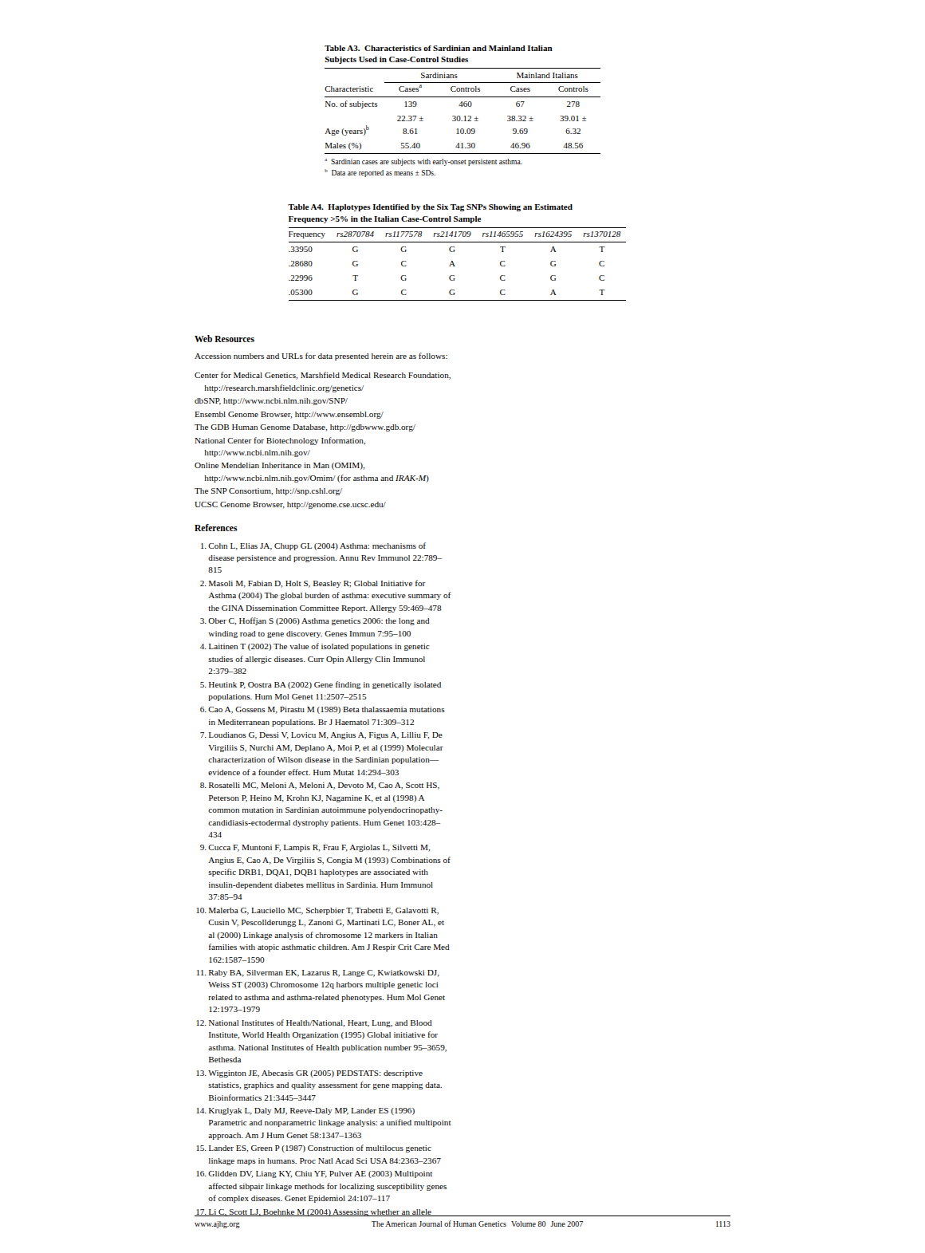Table A3. Characteristics of Sardinian and Mainland Italian Subjects Used in Case-Control Studies
| | Sardinians | Mainland Italians |
| --- | --- | --- |
| Characteristic | Cases a | Controls | Cases | Controls |
| No. of subjects | 139 | 460 | 67 | 278 |
| Age (years) b | 22.37 ± 8.61 | 30.12 ± 10.09 | 38.32 ± 9.69 | 39.01 ± 6.32 |
| Males (%) | 55.40 | 41.30 | 46.96 | 48.56 |
a Sardinian cases are subjects with early-onset persistent asthma.
b Data are reported as means ± SDs.
Table A4. Haplotypes Identified by the Six Tag SNPs Showing an Estimated Frequency >5% in the Italian Case-Control Sample
| Frequency | rs2870784 | rs1177578 | rs2141709 | rs11465955 | rs1624395 | rs1370128 |
| --- | --- | --- | --- | --- | --- | --- |
| .33950 | G | G | G | T | A | T |
| .28680 | G | C | A | C | G | C |
| .22996 | T | G | G | C | G | C |
| .05300 | G | C | G | C | A | T |
Web Resources
Accession numbers and URLs for data presented herein are as follows:
Center for Medical Genetics, Marshfield Medical Research Foundation, http://research.marshfieldclinic.org/genetics/
dbSNP, http://www.ncbi.nlm.nih.gov/SNP/
Ensembl Genome Browser, http://www.ensembl.org/
The GDB Human Genome Database, http://gdbwww.gdb.org/
National Center for Biotechnology Information, http://www.ncbi.nlm.nih.gov/
Online Mendelian Inheritance in Man (OMIM), http://www.ncbi.nlm.nih.gov/Omim/ (for asthma and IRAK-M)
The SNP Consortium, http://snp.cshl.org/
UCSC Genome Browser, http://genome.cse.ucsc.edu/
References
Cohn L, Elias JA, Chupp GL (2004) Asthma: mechanisms of disease persistence and progression. Annu Rev Immunol 22:789–815
Masoli M, Fabian D, Holt S, Beasley R; Global Initiative for Asthma (2004) The global burden of asthma: executive summary of the GINA Dissemination Committee Report. Allergy 59:469–478
Ober C, Hoffjan S (2006) Asthma genetics 2006: the long and winding road to gene discovery. Genes Immun 7:95–100
Laitinen T (2002) The value of isolated populations in genetic studies of allergic diseases. Curr Opin Allergy Clin Immunol 2:379–382
Heutink P, Oostra BA (2002) Gene finding in genetically isolated populations. Hum Mol Genet 11:2507–2515
Cao A, Gossens M, Pirastu M (1989) Beta thalassaemia mutations in Mediterranean populations. Br J Haematol 71:309–312
Loudianos G, Dessi V, Lovicu M, Angius A, Figus A, Lilliu F, De Virgiliis S, Nurchi AM, Deplano A, Moi P, et al (1999) Molecular characterization of Wilson disease in the Sardinian population—evidence of a founder effect. Hum Mutat 14:294–303
Rosatelli MC, Meloni A, Meloni A, Devoto M, Cao A, Scott HS, Peterson P, Heino M, Krohn KJ, Nagamine K, et al (1998) A common mutation in Sardinian autoimmune polyendocrinopathy-candidiasis-ectodermal dystrophy patients. Hum Genet 103:428–434
Cucca F, Muntoni F, Lampis R, Frau F, Argiolas L, Silvetti M, Angius E, Cao A, De Virgiliis S, Congia M (1993) Combinations of specific DRB1, DQA1, DQB1 haplotypes are associated with insulin-dependent diabetes mellitus in Sardinia. Hum Immunol 37:85–94
Malerba G, Lauciello MC, Scherpbier T, Trabetti E, Galavotti R, Cusin V, Pescollderungg L, Zanoni G, Martinati LC, Boner AL, et al (2000) Linkage analysis of chromosome 12 markers in Italian families with atopic asthmatic children. Am J Respir Crit Care Med 162:1587–1590
Raby BA, Silverman EK, Lazarus R, Lange C, Kwiatkowski DJ, Weiss ST (2003) Chromosome 12q harbors multiple genetic loci related to asthma and asthma-related phenotypes. Hum Mol Genet 12:1973–1979
National Institutes of Health/National, Heart, Lung, and Blood Institute, World Health Organization (1995) Global initiative for asthma. National Institutes of Health publication number 95–3659, Bethesda
Wigginton JE, Abecasis GR (2005) PEDSTATS: descriptive statistics, graphics and quality assessment for gene mapping data. Bioinformatics 21:3445–3447
Kruglyak L, Daly MJ, Reeve-Daly MP, Lander ES (1996) Parametric and nonparametric linkage analysis: a unified multipoint approach. Am J Hum Genet 58:1347–1363
Lander ES, Green P (1987) Construction of multilocus genetic linkage maps in humans. Proc Natl Acad Sci USA 84:2363–2367
Glidden DV, Liang KY, Chiu YF, Pulver AE (2003) Multipoint affected sibpair linkage methods for localizing susceptibility genes of complex diseases. Genet Epidemiol 24:107–117
Li C, Scott LJ, Boehnke M (2004) Assessing whether an allele
www.ajhg.org
The American Journal of Human GeneticsVolume 80 June 2007
1113